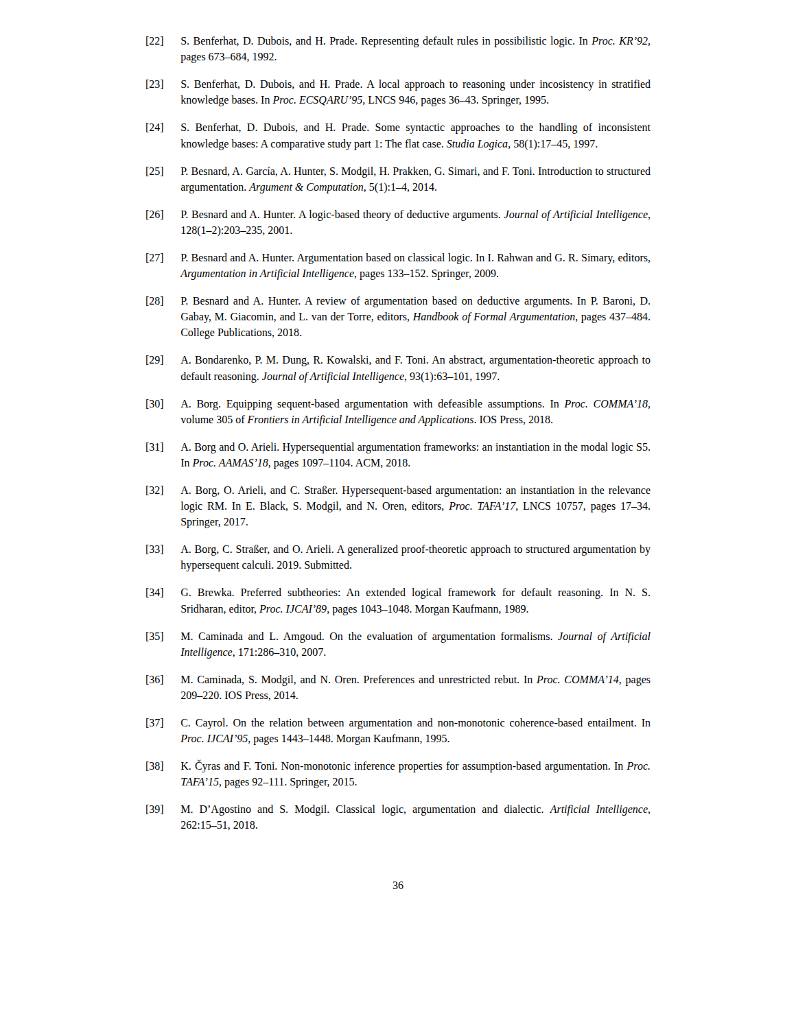[22] S. Benferhat, D. Dubois, and H. Prade. Representing default rules in possibilistic logic. In Proc. KR’92, pages 673–684, 1992.
[23] S. Benferhat, D. Dubois, and H. Prade. A local approach to reasoning under incosistency in stratified knowledge bases. In Proc. ECSQARU’95, LNCS 946, pages 36–43. Springer, 1995.
[24] S. Benferhat, D. Dubois, and H. Prade. Some syntactic approaches to the handling of inconsistent knowledge bases: A comparative study part 1: The flat case. Studia Logica, 58(1):17–45, 1997.
[25] P. Besnard, A. García, A. Hunter, S. Modgil, H. Prakken, G. Simari, and F. Toni. Introduction to structured argumentation. Argument & Computation, 5(1):1–4, 2014.
[26] P. Besnard and A. Hunter. A logic-based theory of deductive arguments. Journal of Artificial Intelligence, 128(1–2):203–235, 2001.
[27] P. Besnard and A. Hunter. Argumentation based on classical logic. In I. Rahwan and G. R. Simary, editors, Argumentation in Artificial Intelligence, pages 133–152. Springer, 2009.
[28] P. Besnard and A. Hunter. A review of argumentation based on deductive arguments. In P. Baroni, D. Gabay, M. Giacomin, and L. van der Torre, editors, Handbook of Formal Argumentation, pages 437–484. College Publications, 2018.
[29] A. Bondarenko, P. M. Dung, R. Kowalski, and F. Toni. An abstract, argumentation-theoretic approach to default reasoning. Journal of Artificial Intelligence, 93(1):63–101, 1997.
[30] A. Borg. Equipping sequent-based argumentation with defeasible assumptions. In Proc. COMMA’18, volume 305 of Frontiers in Artificial Intelligence and Applications. IOS Press, 2018.
[31] A. Borg and O. Arieli. Hypersequential argumentation frameworks: an instantiation in the modal logic S5. In Proc. AAMAS’18, pages 1097–1104. ACM, 2018.
[32] A. Borg, O. Arieli, and C. Straßer. Hypersequent-based argumentation: an instantiation in the relevance logic RM. In E. Black, S. Modgil, and N. Oren, editors, Proc. TAFA’17, LNCS 10757, pages 17–34. Springer, 2017.
[33] A. Borg, C. Straßer, and O. Arieli. A generalized proof-theoretic approach to structured argumentation by hypersequent calculi. 2019. Submitted.
[34] G. Brewka. Preferred subtheories: An extended logical framework for default reasoning. In N. S. Sridharan, editor, Proc. IJCAI’89, pages 1043–1048. Morgan Kaufmann, 1989.
[35] M. Caminada and L. Amgoud. On the evaluation of argumentation formalisms. Journal of Artificial Intelligence, 171:286–310, 2007.
[36] M. Caminada, S. Modgil, and N. Oren. Preferences and unrestricted rebut. In Proc. COMMA’14, pages 209–220. IOS Press, 2014.
[37] C. Cayrol. On the relation between argumentation and non-monotonic coherence-based entailment. In Proc. IJCAI’95, pages 1443–1448. Morgan Kaufmann, 1995.
[38] K. Čyras and F. Toni. Non-monotonic inference properties for assumption-based argumentation. In Proc. TAFA’15, pages 92–111. Springer, 2015.
[39] M. D’Agostino and S. Modgil. Classical logic, argumentation and dialectic. Artificial Intelligence, 262:15–51, 2018.
36